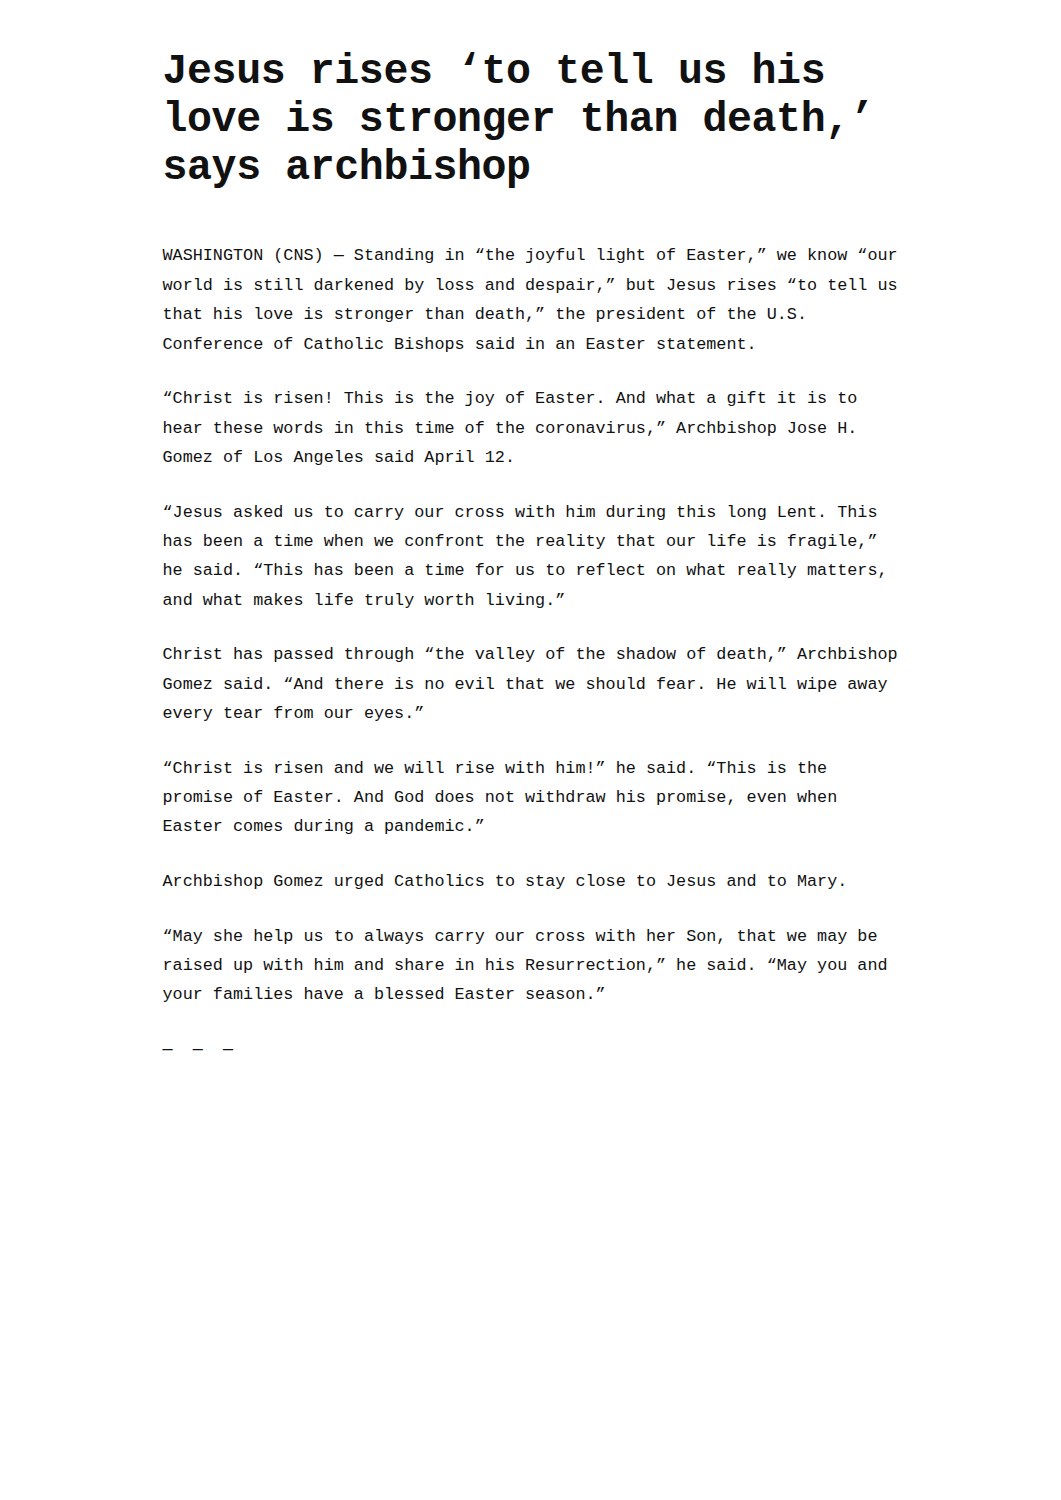Jesus rises ‘to tell us his love is stronger than death,’ says archbishop
WASHINGTON (CNS) — Standing in “the joyful light of Easter,” we know “our world is still darkened by loss and despair,” but Jesus rises “to tell us that his love is stronger than death,” the president of the U.S. Conference of Catholic Bishops said in an Easter statement.
“Christ is risen! This is the joy of Easter. And what a gift it is to hear these words in this time of the coronavirus,” Archbishop Jose H. Gomez of Los Angeles said April 12.
“Jesus asked us to carry our cross with him during this long Lent. This has been a time when we confront the reality that our life is fragile,” he said. “This has been a time for us to reflect on what really matters, and what makes life truly worth living.”
Christ has passed through “the valley of the shadow of death,” Archbishop Gomez said. “And there is no evil that we should fear. He will wipe away every tear from our eyes.”
“Christ is risen and we will rise with him!” he said. “This is the promise of Easter. And God does not withdraw his promise, even when Easter comes during a pandemic.”
Archbishop Gomez urged Catholics to stay close to Jesus and to Mary.
“May she help us to always carry our cross with her Son, that we may be raised up with him and share in his Resurrection,” he said. “May you and your families have a blessed Easter season.”
— — —